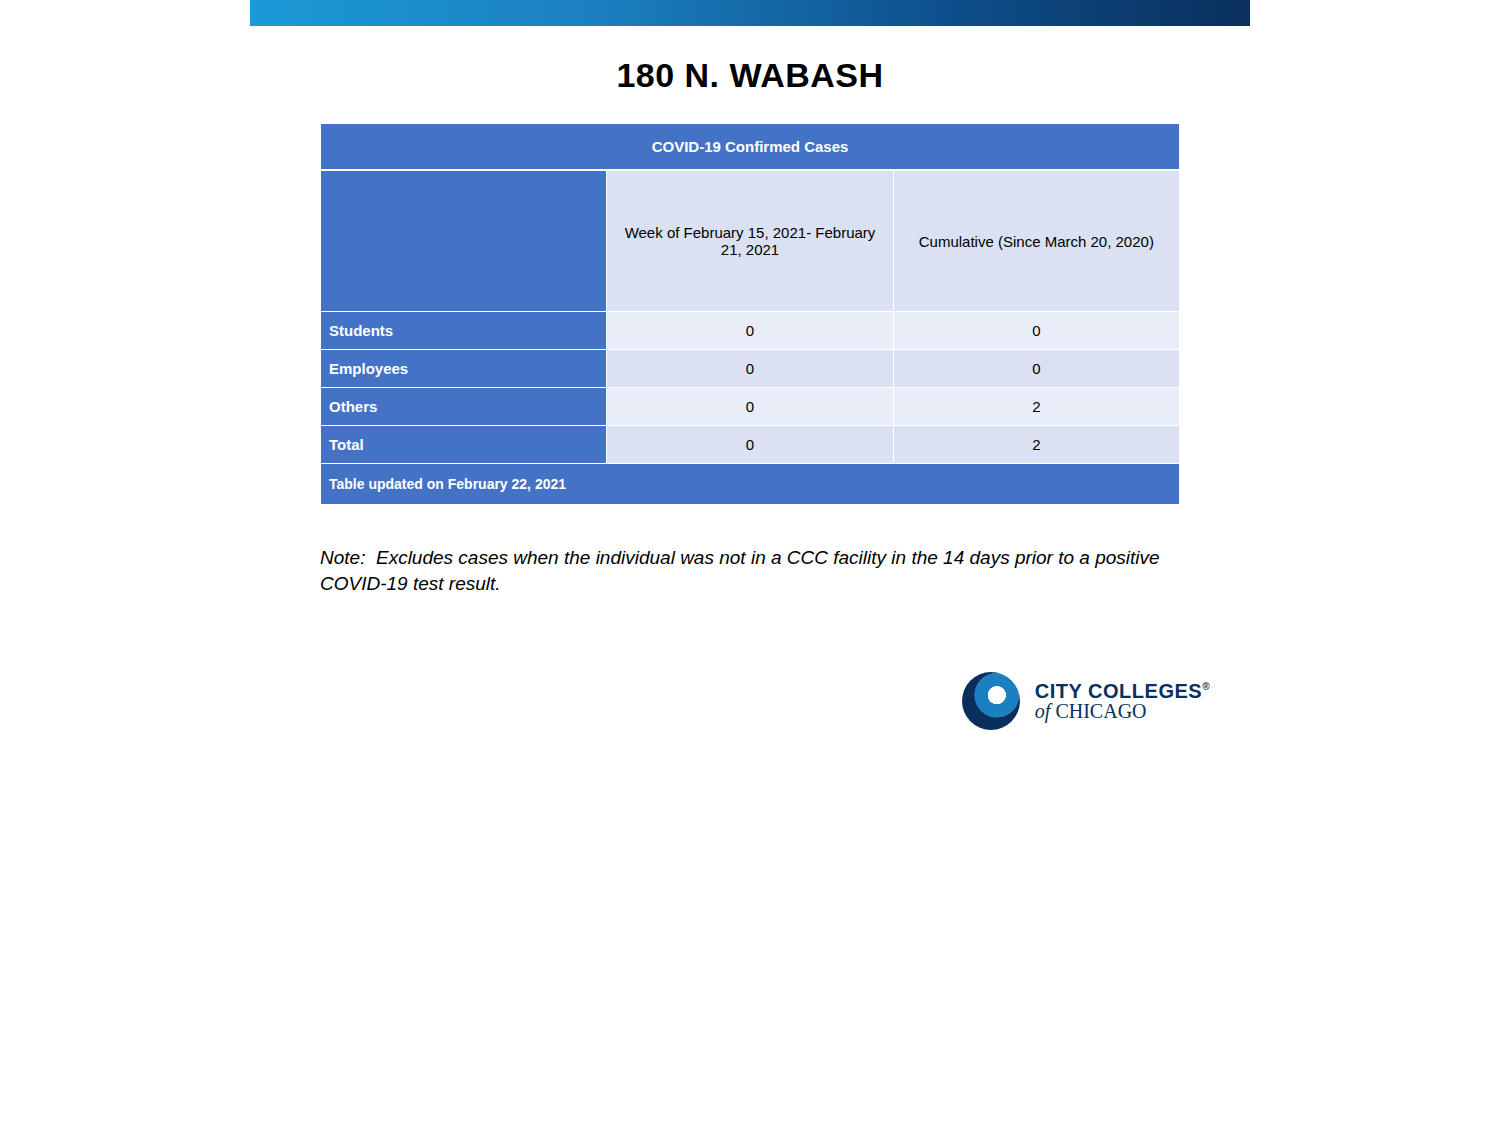180 N. WABASH
COVID-19 Confirmed Cases
| | Week of February 15, 2021- February 21, 2021 | Cumulative (Since March 20, 2020) |
| --- | --- | --- |
| Students | 0 | 0 |
| Employees | 0 | 0 |
| Others | 0 | 2 |
| Total | 0 | 2 |
| Table updated on February 22, 2021 |
Note: Excludes cases when the individual was not in a CCC facility in the 14 days prior to a positive COVID-19 test result.
CITY COLLEGES®
of CHICAGO